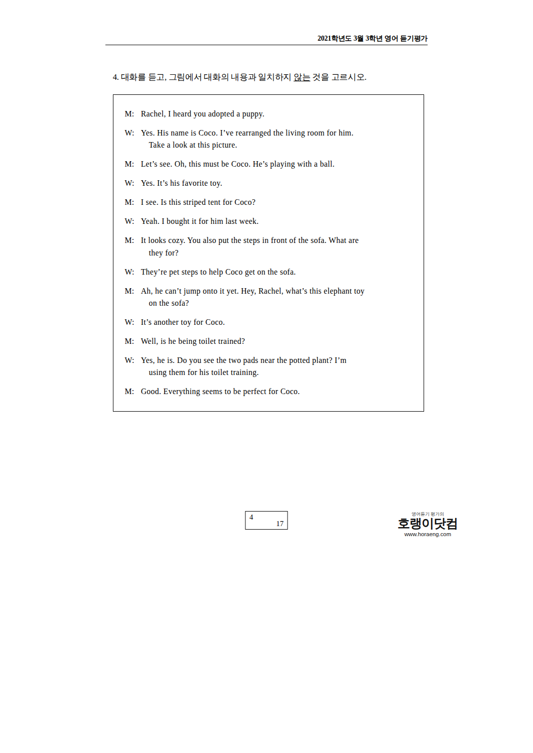2021학년도 3월 3학년 영어 듣기평가
4. 대화를 듣고, 그림에서 대화의 내용과 일치하지 않는 것을 고르시오.
M: Rachel, I heard you adopted a puppy.
W: Yes. His name is Coco. I’ve rearranged the living room for him.Take a look at this picture.
M: Let’s see. Oh, this must be Coco. He’s playing with a ball.
W: Yes. It’s his favorite toy.
M: I see. Is this striped tent for Coco?
W: Yeah. I bought it for him last week.
M: It looks cozy. You also put the steps in front of the sofa. What arethey for?
W: They’re pet steps to help Coco get on the sofa.
M: Ah, he can’t jump onto it yet. Hey, Rachel, what’s this elephant toyon the sofa?
W: It’s another toy for Coco.
M: Well, is he being toilet trained?
W: Yes, he is. Do you see the two pads near the potted plant? I’musing them for his toilet training.
M: Good. Everything seems to be perfect for Coco.
4 17
영어듣기 평가의호랭이닷컴
www.horaeng.com